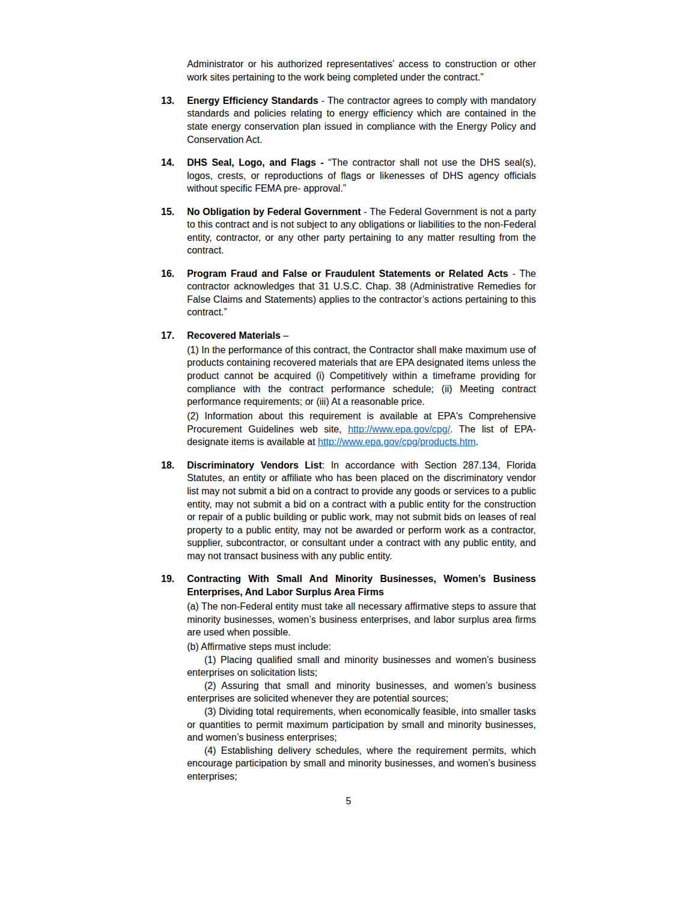Administrator or his authorized representatives’ access to construction or other work sites pertaining to the work being completed under the contract.”
Energy Efficiency Standards - The contractor agrees to comply with mandatory standards and policies relating to energy efficiency which are contained in the state energy conservation plan issued in compliance with the Energy Policy and Conservation Act.
DHS Seal, Logo, and Flags - “The contractor shall not use the DHS seal(s), logos, crests, or reproductions of flags or likenesses of DHS agency officials without specific FEMA pre- approval.”
No Obligation by Federal Government - The Federal Government is not a party to this contract and is not subject to any obligations or liabilities to the non-Federal entity, contractor, or any other party pertaining to any matter resulting from the contract.
Program Fraud and False or Fraudulent Statements or Related Acts - The contractor acknowledges that 31 U.S.C. Chap. 38 (Administrative Remedies for False Claims and Statements) applies to the contractor’s actions pertaining to this contract.”
Recovered Materials – (1) In the performance of this contract, the Contractor shall make maximum use of products containing recovered materials that are EPA designated items unless the product cannot be acquired (i) Competitively within a timeframe providing for compliance with the contract performance schedule; (ii) Meeting contract performance requirements; or (iii) At a reasonable price. (2) Information about this requirement is available at EPA's Comprehensive Procurement Guidelines web site, http://www.epa.gov/cpg/. The list of EPA-designate items is available at http://www.epa.gov/cpg/products.htm.
Discriminatory Vendors List: In accordance with Section 287.134, Florida Statutes, an entity or affiliate who has been placed on the discriminatory vendor list may not submit a bid on a contract to provide any goods or services to a public entity, may not submit a bid on a contract with a public entity for the construction or repair of a public building or public work, may not submit bids on leases of real property to a public entity, may not be awarded or perform work as a contractor, supplier, subcontractor, or consultant under a contract with any public entity, and may not transact business with any public entity.
Contracting With Small And Minority Businesses, Women’s Business Enterprises, And Labor Surplus Area Firms (a) The non-Federal entity must take all necessary affirmative steps to assure that minority businesses, women’s business enterprises, and labor surplus area firms are used when possible. (b) Affirmative steps must include: (1) Placing qualified small and minority businesses and women’s business enterprises on solicitation lists; (2) Assuring that small and minority businesses, and women’s business enterprises are solicited whenever they are potential sources; (3) Dividing total requirements, when economically feasible, into smaller tasks or quantities to permit maximum participation by small and minority businesses, and women’s business enterprises; (4) Establishing delivery schedules, where the requirement permits, which encourage participation by small and minority businesses, and women’s business enterprises;
5